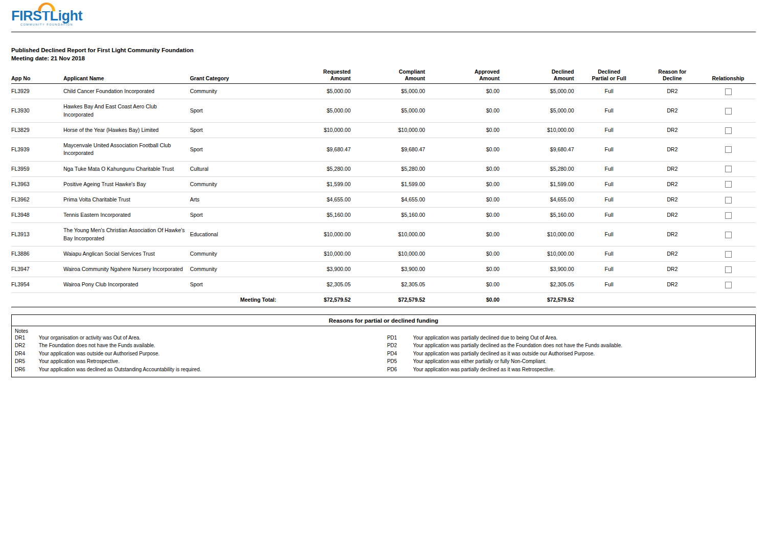FIRSTLight
COMMUNITY FOUNDATION
Published Declined Report for First Light Community Foundation Meeting date: 21 Nov 2018
| App No | Applicant Name | Grant Category | Requested Amount | Compliant Amount | Approved Amount | Declined Amount | Declined Partial or Full | Reason for Decline | Relationship |
| --- | --- | --- | --- | --- | --- | --- | --- | --- | --- |
| FL3929 | Child Cancer Foundation Incorporated | Community | $5,000.00 | $5,000.00 | $0.00 | $5,000.00 | Full | DR2 | |
| FL3930 | Hawkes Bay And East Coast Aero Club Incorporated | Sport | $5,000.00 | $5,000.00 | $0.00 | $5,000.00 | Full | DR2 | |
| FL3829 | Horse of the Year (Hawkes Bay) Limited | Sport | $10,000.00 | $10,000.00 | $0.00 | $10,000.00 | Full | DR2 | |
| FL3939 | Maycenvale United Association Football Club Incorporated | Sport | $9,680.47 | $9,680.47 | $0.00 | $9,680.47 | Full | DR2 | |
| FL3959 | Nga Tuke Mata O Kahungunu Charitable Trust | Cultural | $5,280.00 | $5,280.00 | $0.00 | $5,280.00 | Full | DR2 | |
| FL3963 | Positive Ageing Trust Hawke's Bay | Community | $1,599.00 | $1,599.00 | $0.00 | $1,599.00 | Full | DR2 | |
| FL3962 | Prima Volta Charitable Trust | Arts | $4,655.00 | $4,655.00 | $0.00 | $4,655.00 | Full | DR2 | |
| FL3948 | Tennis Eastern Incorporated | Sport | $5,160.00 | $5,160.00 | $0.00 | $5,160.00 | Full | DR2 | |
| FL3913 | The Young Men's Christian Association Of Hawke's Bay Incorporated | Educational | $10,000.00 | $10,000.00 | $0.00 | $10,000.00 | Full | DR2 | |
| FL3886 | Waiapu Anglican Social Services Trust | Community | $10,000.00 | $10,000.00 | $0.00 | $10,000.00 | Full | DR2 | |
| FL3947 | Wairoa Community Ngahere Nursery Incorporated | Community | $3,900.00 | $3,900.00 | $0.00 | $3,900.00 | Full | DR2 | |
| FL3954 | Wairoa Pony Club Incorporated | Sport | $2,305.05 | $2,305.05 | $0.00 | $2,305.05 | Full | DR2 | |
| | | Meeting Total: | $72,579.52 | $72,579.52 | $0.00 | $72,579.52 | | | |
Reasons for partial or declined funding
Notes
| DR1 | Your organisation or activity was Out of Area. | PD1 | Your application was partially declined due to being Out of Area. |
| DR2 | The Foundation does not have the Funds available. | PD2 | Your application was partially declined as the Foundation does not have the Funds available. |
| DR4 | Your application was outside our Authorised Purpose. | PD4 | Your application was partially declined as it was outside our Authorised Purpose. |
| DR5 | Your application was Retrospective. | PD5 | Your application was either partially or fully Non-Compliant. |
| DR6 | Your application was declined as Outstanding Accountability is required. | PD6 | Your application was partially declined as it was Retrospective. |